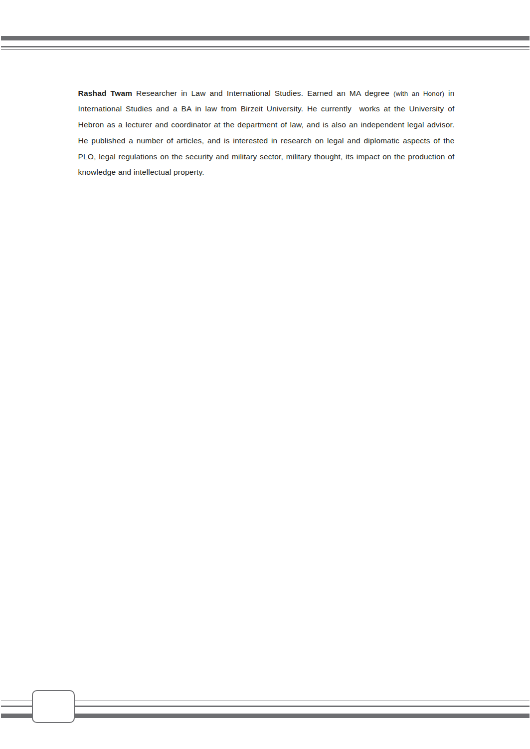Rashad Twam Researcher in Law and International Studies. Earned an MA degree (with an Honor) in International Studies and a BA in law from Birzeit University. He currently works at the University of Hebron as a lecturer and coordinator at the department of law, and is also an independent legal advisor. He published a number of articles, and is interested in research on legal and diplomatic aspects of the PLO, legal regulations on the security and military sector, military thought, its impact on the production of knowledge and intellectual property.